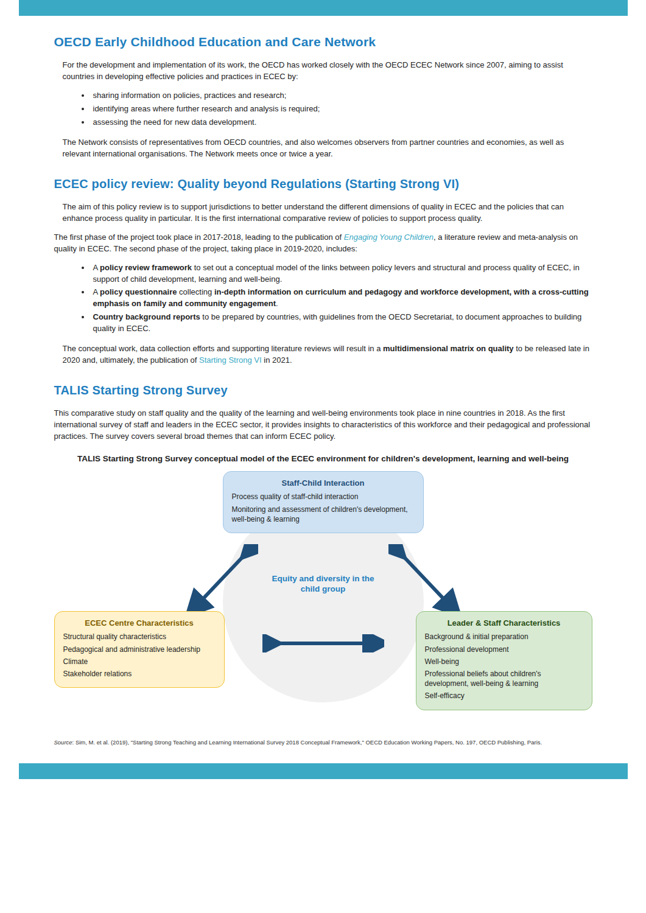OECD Early Childhood Education and Care Network
For the development and implementation of its work, the OECD has worked closely with the OECD ECEC Network since 2007, aiming to assist countries in developing effective policies and practices in ECEC by:
sharing information on policies, practices and research;
identifying areas where further research and analysis is required;
assessing the need for new data development.
The Network consists of representatives from OECD countries, and also welcomes observers from partner countries and economies, as well as relevant international organisations. The Network meets once or twice a year.
ECEC policy review: Quality beyond Regulations (Starting Strong VI)
The aim of this policy review is to support jurisdictions to better understand the different dimensions of quality in ECEC and the policies that can enhance process quality in particular. It is the first international comparative review of policies to support process quality.
The first phase of the project took place in 2017-2018, leading to the publication of Engaging Young Children, a literature review and meta-analysis on quality in ECEC. The second phase of the project, taking place in 2019-2020, includes:
A policy review framework to set out a conceptual model of the links between policy levers and structural and process quality of ECEC, in support of child development, learning and well-being.
A policy questionnaire collecting in-depth information on curriculum and pedagogy and workforce development, with a cross-cutting emphasis on family and community engagement.
Country background reports to be prepared by countries, with guidelines from the OECD Secretariat, to document approaches to building quality in ECEC.
The conceptual work, data collection efforts and supporting literature reviews will result in a multidimensional matrix on quality to be released late in 2020 and, ultimately, the publication of Starting Strong VI in 2021.
TALIS Starting Strong Survey
This comparative study on staff quality and the quality of the learning and well-being environments took place in nine countries in 2018. As the first international survey of staff and leaders in the ECEC sector, it provides insights to characteristics of this workforce and their pedagogical and professional practices. The survey covers several broad themes that can inform ECEC policy.
TALIS Starting Strong Survey conceptual model of the ECEC environment for children's development, learning and well-being
Staff-Child Interaction
Process quality of staff-child interaction
Monitoring and assessment of children's development, well-being & learning
Equity and diversity in the
child group
ECEC Centre Characteristics
Structural quality characteristics
Pedagogical and administrative leadership
Climate
Stakeholder relations
Leader & Staff Characteristics
Background & initial preparation
Professional development
Well-being
Professional beliefs about children's development, well-being & learning
Self-efficacy
Source: Sim, M. et al. (2019), "Starting Strong Teaching and Learning International Survey 2018 Conceptual Framework," OECD Education Working Papers, No. 197, OECD Publishing, Paris.